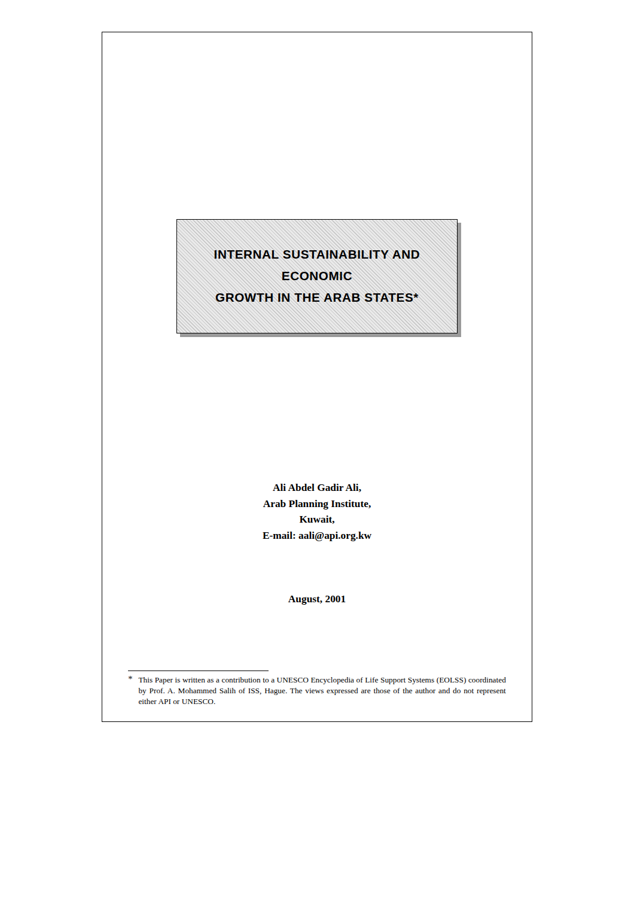INTERNAL SUSTAINABILITY AND ECONOMIC
GROWTH IN THE ARAB STATES*
Ali Abdel Gadir Ali,
Arab Planning Institute,
Kuwait,
E-mail: aali@api.org.kw
August, 2001
*This Paper is written as a contribution to a UNESCO Encyclopedia of Life Support Systems (EOLSS) coordinated by Prof. A. Mohammed Salih of ISS, Hague. The views expressed are those of the author and do not represent either API or UNESCO.